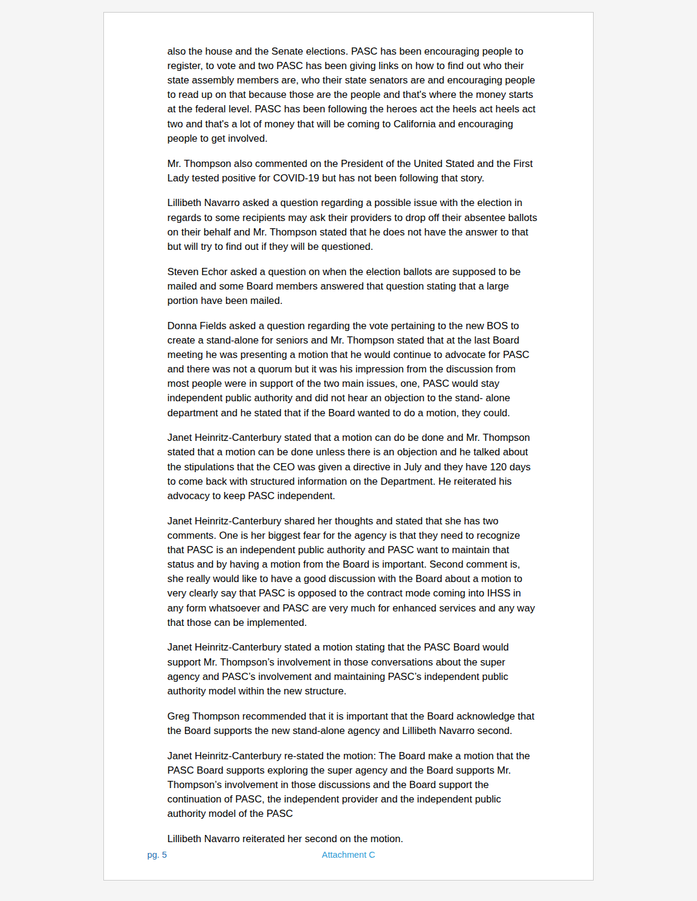also the house and the Senate elections. PASC has been encouraging people to register, to vote and two PASC has been giving links on how to find out who their state assembly members are, who their state senators are and encouraging people to read up on that because those are the people and that's where the money starts at the federal level. PASC has been following the heroes act the heels act heels act two and that's a lot of money that will be coming to California and encouraging people to get involved.
Mr. Thompson also commented on the President of the United Stated and the First Lady tested positive for COVID-19 but has not been following that story.
Lillibeth Navarro asked a question regarding a possible issue with the election in regards to some recipients may ask their providers to drop off their absentee ballots on their behalf and Mr. Thompson stated that he does not have the answer to that but will try to find out if they will be questioned.
Steven Echor asked a question on when the election ballots are supposed to be mailed and some Board members answered that question stating that a large portion have been mailed.
Donna Fields asked a question regarding the vote pertaining to the new BOS to create a stand-alone for seniors and Mr. Thompson stated that at the last Board meeting he was presenting a motion that he would continue to advocate for PASC and there was not a quorum but it was his impression from the discussion from most people were in support of the two main issues, one, PASC would stay independent public authority and did not hear an objection to the stand- alone department and he stated that if the Board wanted to do a motion, they could.
Janet Heinritz-Canterbury stated that a motion can do be done and Mr. Thompson stated that a motion can be done unless there is an objection and he talked about the stipulations that the CEO was given a directive in July and they have 120 days to come back with structured information on the Department. He reiterated his advocacy to keep PASC independent.
Janet Heinritz-Canterbury shared her thoughts and stated that she has two comments. One is her biggest fear for the agency is that they need to recognize that PASC is an independent public authority and PASC want to maintain that status and by having a motion from the Board is important. Second comment is, she really would like to have a good discussion with the Board about a motion to very clearly say that PASC is opposed to the contract mode coming into IHSS in any form whatsoever and PASC are very much for enhanced services and any way that those can be implemented.
Janet Heinritz-Canterbury stated a motion stating that the PASC Board would support Mr. Thompson’s involvement in those conversations about the super agency and PASC’s involvement and maintaining PASC’s independent public authority model within the new structure.
Greg Thompson recommended that it is important that the Board acknowledge that the Board supports the new stand-alone agency and Lillibeth Navarro second.
Janet Heinritz-Canterbury re-stated the motion: The Board make a motion that the PASC Board supports exploring the super agency and the Board supports Mr. Thompson’s involvement in those discussions and the Board support the continuation of PASC, the independent provider and the independent public authority model of the PASC
Lillibeth Navarro reiterated her second on the motion.
pg. 5 Attachment C